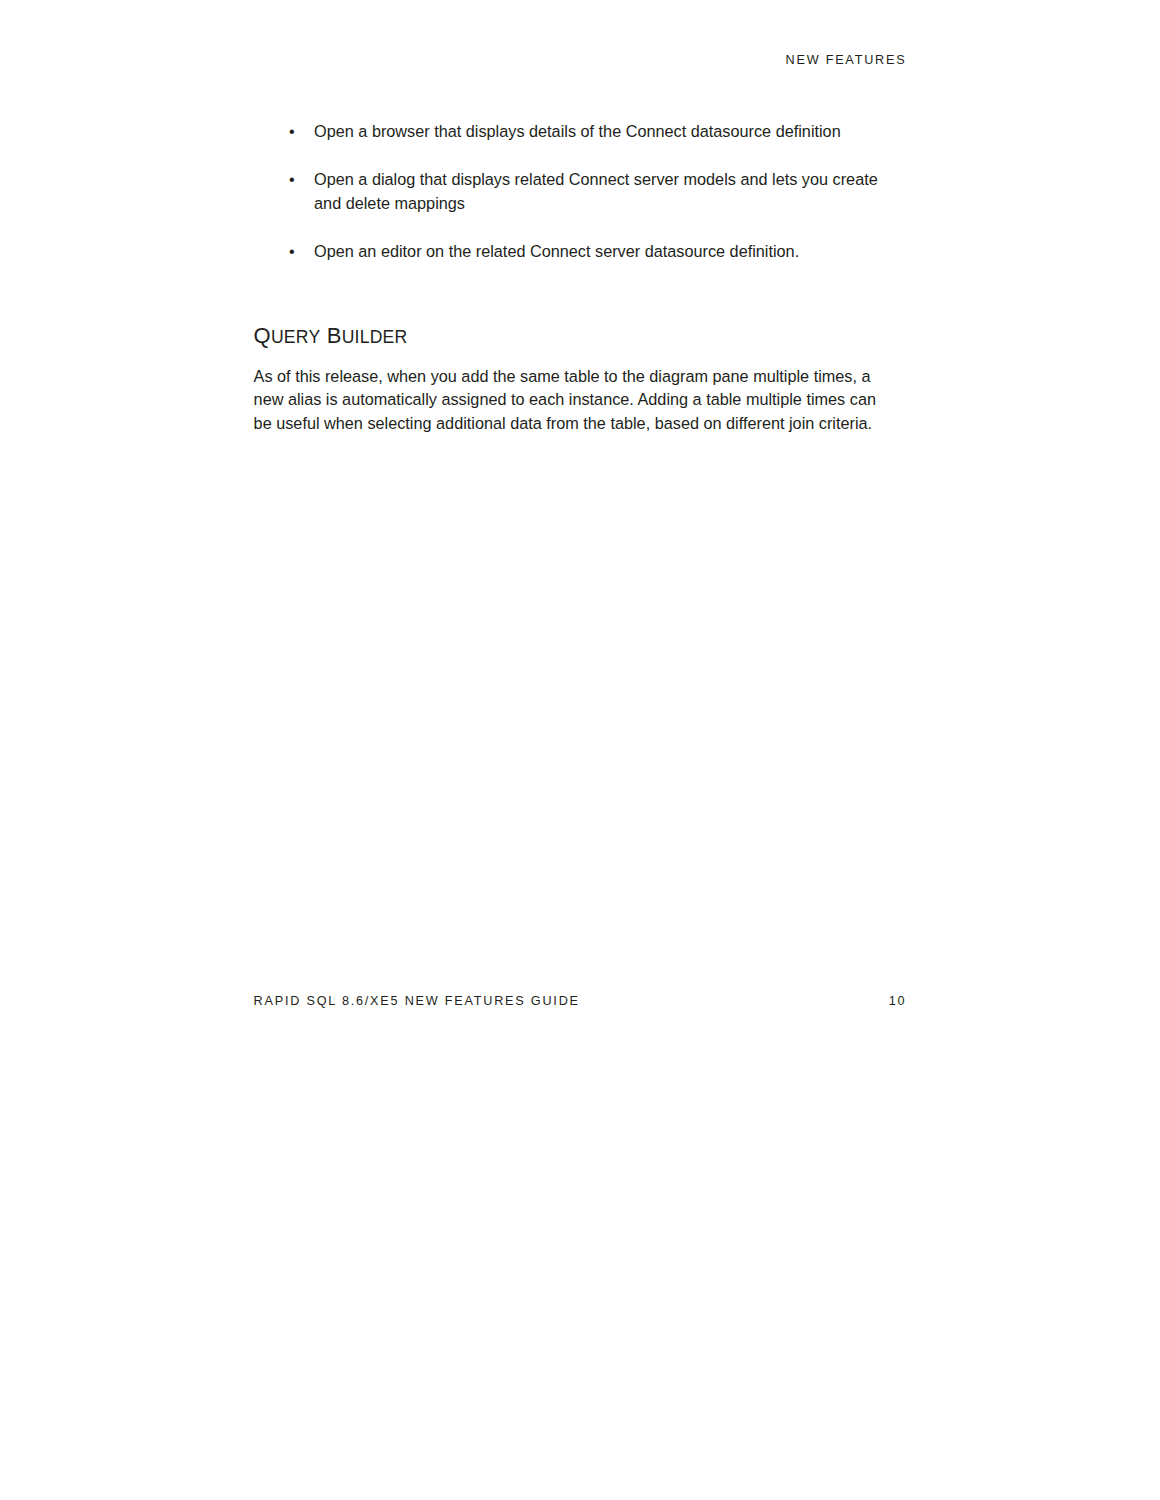NEW FEATURES
Open a browser that displays details of the Connect datasource definition
Open a dialog that displays related Connect server models and lets you create and delete mappings
Open an editor on the related Connect server datasource definition.
QUERY BUILDER
As of this release, when you add the same table to the diagram pane multiple times, a new alias is automatically assigned to each instance. Adding a table multiple times can be useful when selecting additional data from the table, based on different join criteria.
RAPID SQL 8.6/XE5 NEW FEATURES GUIDE
10